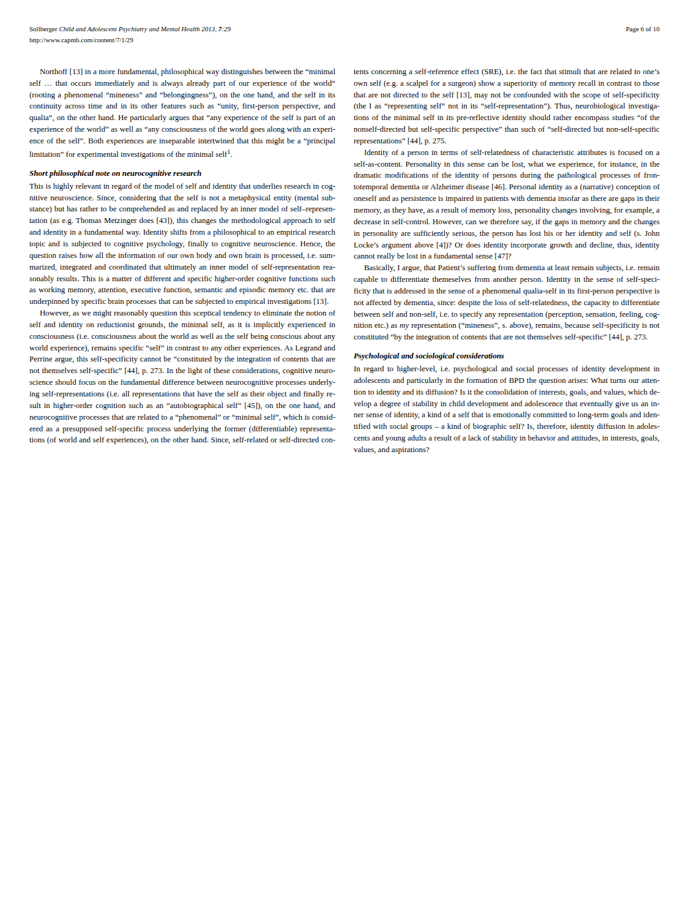Sollberger Child and Adolescent Psychiatry and Mental Health 2013, 7:29
http://www.capmh.com/content/7/1/29
Page 6 of 10
Northoff [13] in a more fundamental, philosophical way distinguishes between the “minimal self … that occurs immediately and is always already part of our experience of the world“ (rooting a phenomenal “mineness” and “belongingness”), on the one hand, and the self in its continuity across time and in its other features such as “unity, first-person perspective, and qualia“, on the other hand. He particularly argues that “any experience of the self is part of an experience of the world” as well as “any consciousness of the world goes along with an experience of the self”. Both experiences are inseparable intertwined that this might be a “principal limitation” for experimental investigations of the minimal self1.
Short philosophical note on neurocognitive research
This is highly relevant in regard of the model of self and identity that underlies research in cognitive neuroscience. Since, considering that the self is not a metaphysical entity (mental substance) but has rather to be comprehended as and replaced by an inner model of self–representation (as e.g. Thomas Metzinger does [43]), this changes the methodological approach to self and identity in a fundamental way. Identity shifts from a philosophical to an empirical research topic and is subjected to cognitive psychology, finally to cognitive neuroscience. Hence, the question raises how all the information of our own body and own brain is processed, i.e. summarized, integrated and coordinated that ultimately an inner model of self-representation reasonably results. This is a matter of different and specific higher-order cognitive functions such as working memory, attention, executive function, semantic and episodic memory etc. that are underpinned by specific brain processes that can be subjected to empirical investigations [13].
However, as we might reasonably question this sceptical tendency to eliminate the notion of self and identity on reductionist grounds, the minimal self, as it is implicitly experienced in consciousness (i.e. consciousness about the world as well as the self being conscious about any world experience), remains specific “self” in contrast to any other experiences. As Legrand and Perrine argue, this self-specificity cannot be “constituted by the integration of contents that are not themselves self-specific” [44], p. 273. In the light of these considerations, cognitive neuroscience should focus on the fundamental difference between neurocognitive processes underlying self-representations (i.e. all representations that have the self as their object and finally result in higher-order cognition such as an “autobiographical self” [45]), on the one hand, and neurocognitive processes that are related to a “phenomenal” or “minimal self”, which is considered as a presupposed self-specific process underlying the former (differentiable) representations (of world and self experiences), on the other hand. Since, self-related or self-directed contents concerning a self-reference effect (SRE), i.e. the fact that stimuli that are related to one’s own self (e.g. a scalpel for a surgeon) show a superiority of memory recall in contrast to those that are not directed to the self [13], may not be confounded with the scope of self-specificity (the I as “representing self” not in its “self-representation”). Thus, neurobiological investigations of the minimal self in its pre-reflective identity should rather encompass studies “of the nonself-directed but self-specific perspective” than such of “self-directed but non-self-specific representations” [44], p. 275.
Identity of a person in terms of self-relatedness of characteristic attributes is focused on a self-as-content. Personality in this sense can be lost, what we experience, for instance, in the dramatic modifications of the identity of persons during the pathological processes of frontotemporal dementia or Alzheimer disease [46]. Personal identity as a (narrative) conception of oneself and as persistence is impaired in patients with dementia insofar as there are gaps in their memory, as they have, as a result of memory loss, personality changes involving, for example, a decrease in self-control. However, can we therefore say, if the gaps in memory and the changes in personality are sufficiently serious, the person has lost his or her identity and self (s. John Locke’s argument above [4])? Or does identity incorporate growth and decline, thus, identity cannot really be lost in a fundamental sense [47]?
Basically, I argue, that Patient’s suffering from dementia at least remain subjects, i.e. remain capable to differentiate themeselves from another person. Identity in the sense of self-specificity that is addressed in the sense of a phenomenal qualia-self in its first-person perspective is not affected by dementia, since: despite the loss of self-relatedness, the capacity to differentiate between self and non-self, i.e. to specify any representation (perception, sensation, feeling, cognition etc.) as my representation (“mineness”, s. above), remains, because self-specificity is not constituted “by the integration of contents that are not themselves self-specific” [44], p. 273.
Psychological and sociological considerations
In regard to higher-level, i.e. psychological and social processes of identity development in adolescents and particularly in the formation of BPD the question arises: What turns our attention to identity and its diffusion? Is it the consolidation of interests, goals, and values, which develop a degree of stability in child development and adolescence that eventually give us an inner sense of identity, a kind of a self that is emotionally committed to long-term goals and identified with social groups – a kind of biographic self? Is, therefore, identity diffusion in adolescents and young adults a result of a lack of stability in behavior and attitudes, in interests, goals, values, and aspirations?